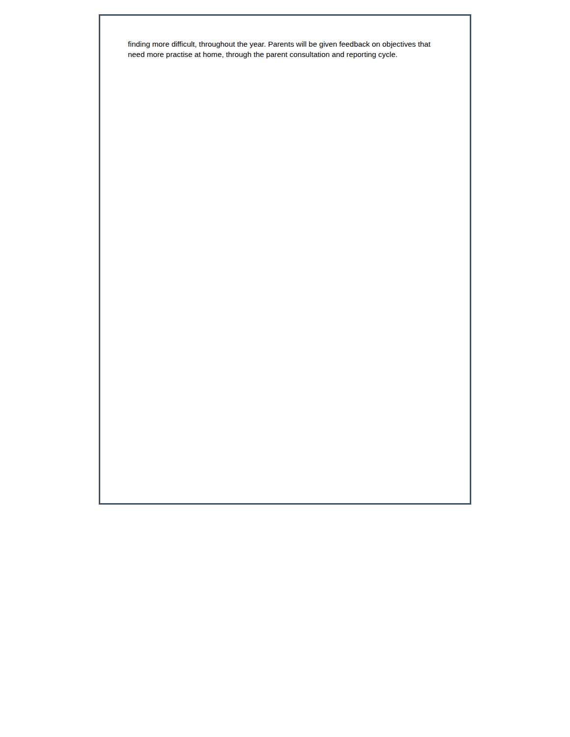finding more difficult, throughout the year. Parents will be given feedback on objectives that need more practise at home, through the parent consultation and reporting cycle.